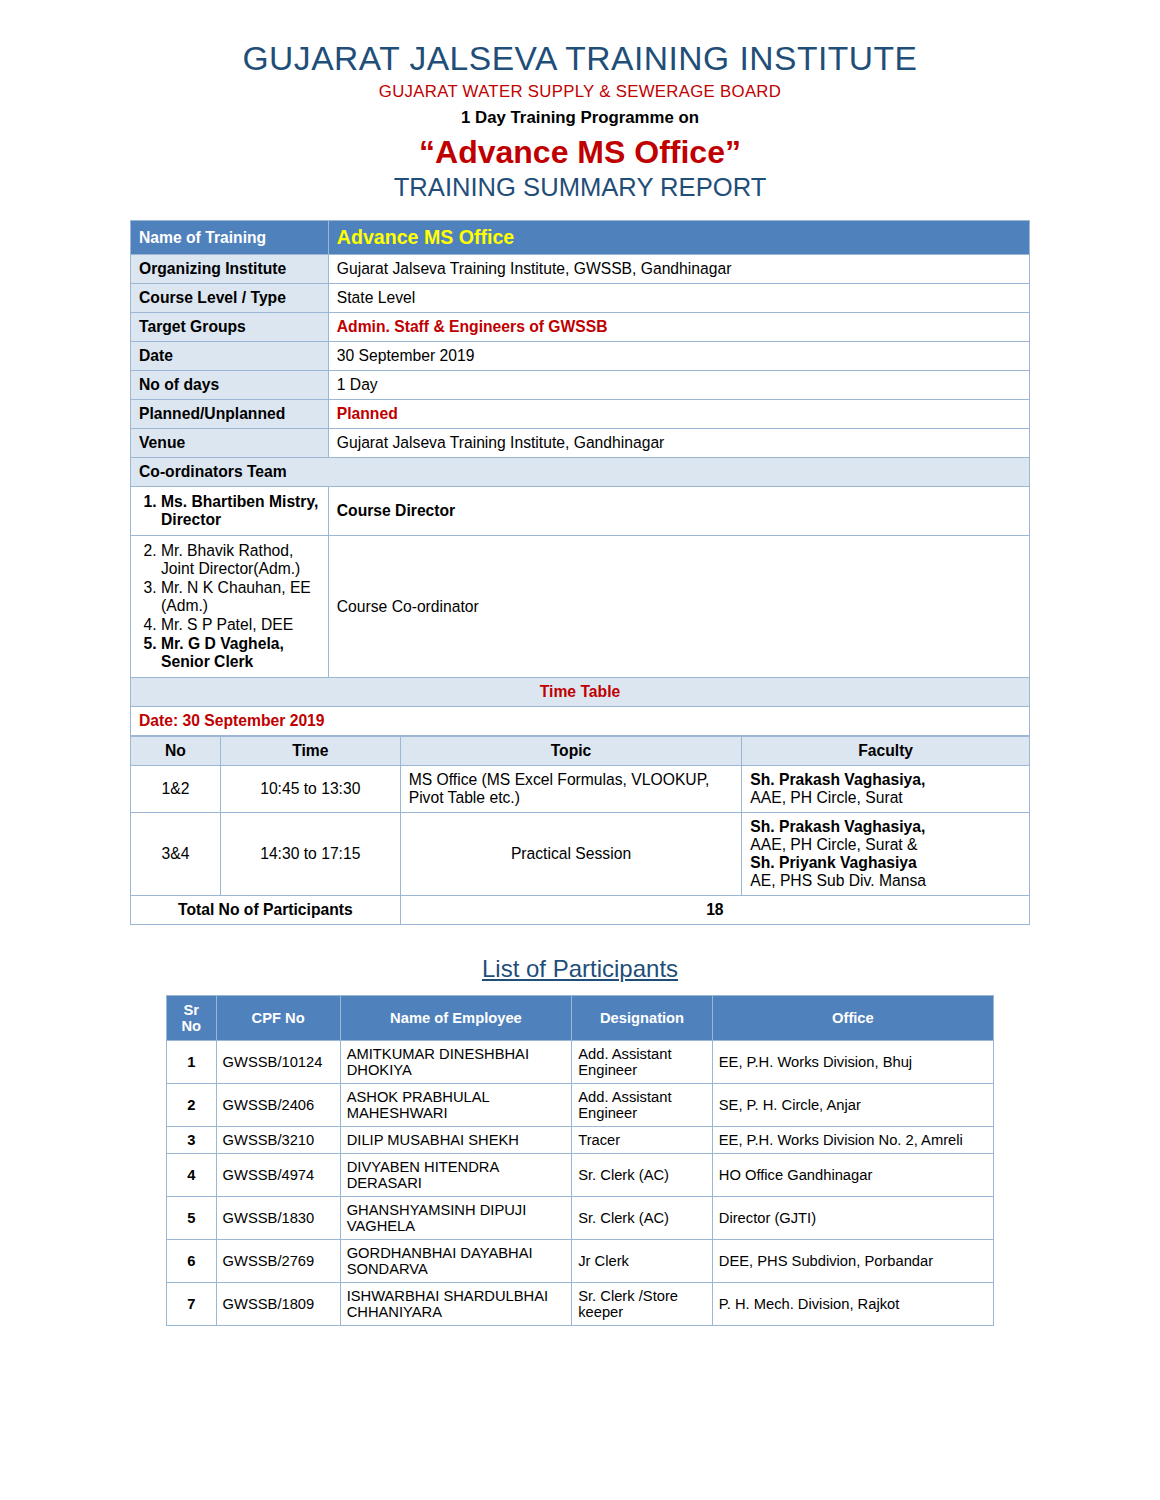GUJARAT JALSEVA TRAINING INSTITUTE
GUJARAT WATER SUPPLY & SEWERAGE BOARD
1 Day Training Programme on
“Advance MS Office”
TRAINING SUMMARY REPORT
| Name of Training | Advance MS Office |
| Organizing Institute | Gujarat Jalseva Training Institute, GWSSB, Gandhinagar |
| Course Level / Type | State Level |
| Target Groups | Admin. Staff & Engineers of GWSSB |
| Date | 30 September 2019 |
| No of days | 1 Day |
| Planned/Unplanned | Planned |
| Venue | Gujarat Jalseva Training Institute, Gandhinagar |
| Co-ordinators Team |
| Ms. Bhartiben Mistry, Director | Course Director |
| Mr. Bhavik Rathod, Joint Director(Adm.) Mr. N K Chauhan, EE (Adm.) Mr. S P Patel, DEE Mr. G D Vaghela, Senior Clerk | Course Co-ordinator |
| Time Table |
| Date: 30 September 2019 |
| No | Time | Topic | Faculty |
| --- | --- | --- | --- |
| 1&2 | 10:45 to 13:30 | MS Office (MS Excel Formulas, VLOOKUP, Pivot Table etc.) | Sh. Prakash Vaghasiya, AAE, PH Circle, Surat |
| 3&4 | 14:30 to 17:15 | Practical Session | Sh. Prakash Vaghasiya, AAE, PH Circle, Surat & Sh. Priyank Vaghasiya AE, PHS Sub Div. Mansa |
| Total No of Participants | 18 |
List of Participants
| Sr No | CPF No | Name of Employee | Designation | Office |
| --- | --- | --- | --- | --- |
| 1 | GWSSB/10124 | AMITKUMAR DINESHBHAI DHOKIYA | Add. Assistant Engineer | EE, P.H. Works Division, Bhuj |
| 2 | GWSSB/2406 | ASHOK PRABHULAL MAHESHWARI | Add. Assistant Engineer | SE, P. H. Circle, Anjar |
| 3 | GWSSB/3210 | DILIP MUSABHAI SHEKH | Tracer | EE, P.H. Works Division No. 2, Amreli |
| 4 | GWSSB/4974 | DIVYABEN HITENDRA DERASARI | Sr. Clerk (AC) | HO Office Gandhinagar |
| 5 | GWSSB/1830 | GHANSHYAMSINH DIPUJI VAGHELA | Sr. Clerk (AC) | Director (GJTI) |
| 6 | GWSSB/2769 | GORDHANBHAI DAYABHAI SONDARVA | Jr Clerk | DEE, PHS Subdivion, Porbandar |
| 7 | GWSSB/1809 | ISHWARBHAI SHARDULBHAI CHHANIYARA | Sr. Clerk /Store keeper | P. H. Mech. Division, Rajkot |